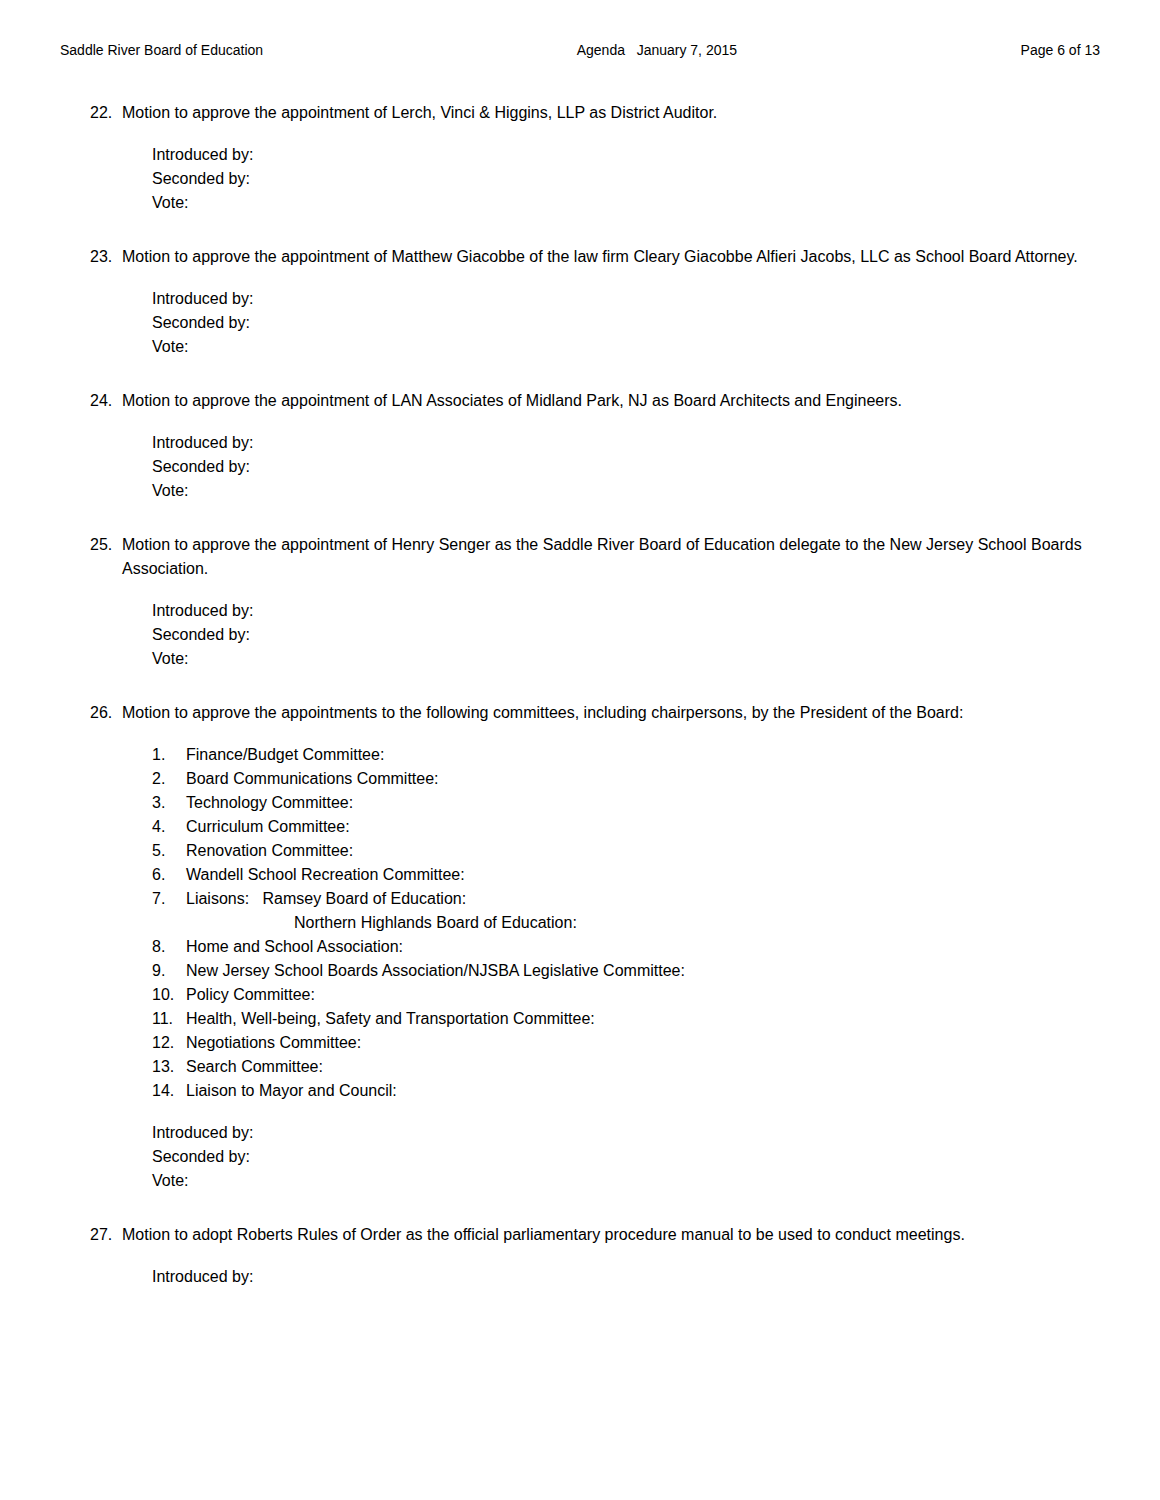Saddle River Board of Education
Agenda January 7, 2015
Page 6 of 13
22.
Motion to approve the appointment of Lerch, Vinci & Higgins, LLP as District Auditor.
Introduced by:
Seconded by:
Vote:
23.
Motion to approve the appointment of Matthew Giacobbe of the law firm Cleary Giacobbe Alfieri Jacobs, LLC as School Board Attorney.
Introduced by:
Seconded by:
Vote:
24.
Motion to approve the appointment of LAN Associates of Midland Park, NJ as Board Architects and Engineers.
Introduced by:
Seconded by:
Vote:
25.
Motion to approve the appointment of Henry Senger as the Saddle River Board of Education delegate to the New Jersey School Boards Association.
Introduced by:
Seconded by:
Vote:
26.
Motion to approve the appointments to the following committees, including chairpersons, by the President of the Board:
Finance/Budget Committee:
Board Communications Committee:
Technology Committee:
Curriculum Committee:
Renovation Committee:
Wandell School Recreation Committee:
Liaisons: Ramsey Board of Education:
Northern Highlands Board of Education:
Home and School Association:
New Jersey School Boards Association/NJSBA Legislative Committee:
Policy Committee:
Health, Well-being, Safety and Transportation Committee:
Negotiations Committee:
Search Committee:
Liaison to Mayor and Council:
Introduced by:
Seconded by:
Vote:
27.
Motion to adopt Roberts Rules of Order as the official parliamentary procedure manual to be used to conduct meetings.
Introduced by: